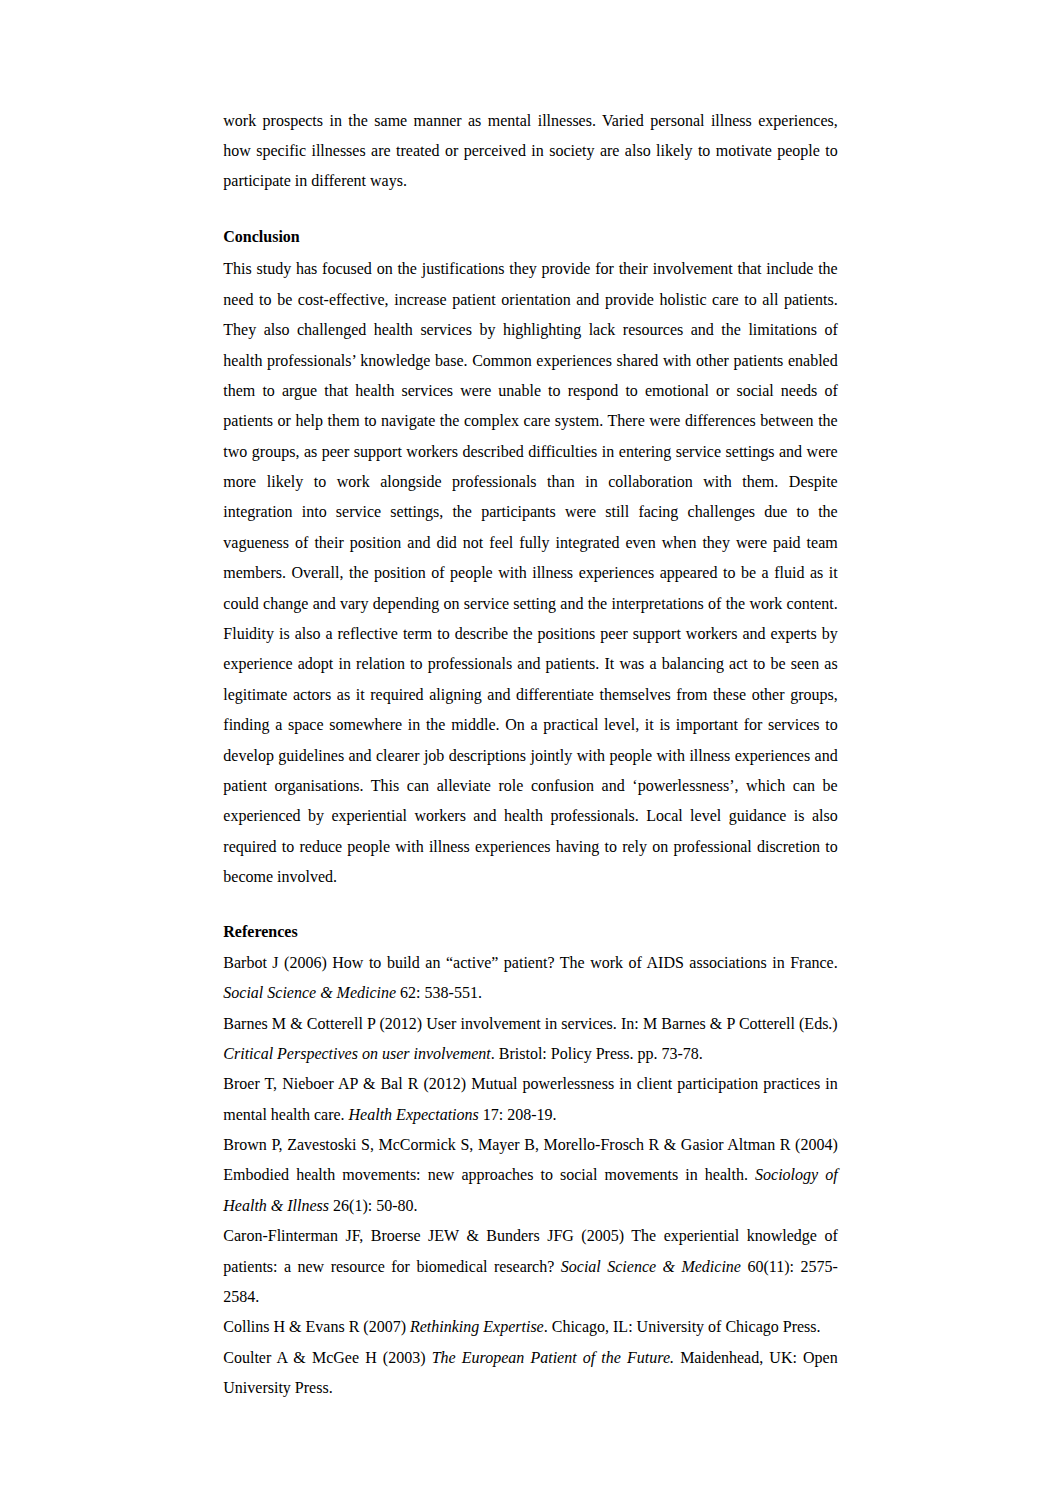work prospects in the same manner as mental illnesses. Varied personal illness experiences, how specific illnesses are treated or perceived in society are also likely to motivate people to participate in different ways.
Conclusion
This study has focused on the justifications they provide for their involvement that include the need to be cost-effective, increase patient orientation and provide holistic care to all patients. They also challenged health services by highlighting lack resources and the limitations of health professionals’ knowledge base. Common experiences shared with other patients enabled them to argue that health services were unable to respond to emotional or social needs of patients or help them to navigate the complex care system. There were differences between the two groups, as peer support workers described difficulties in entering service settings and were more likely to work alongside professionals than in collaboration with them. Despite integration into service settings, the participants were still facing challenges due to the vagueness of their position and did not feel fully integrated even when they were paid team members. Overall, the position of people with illness experiences appeared to be a fluid as it could change and vary depending on service setting and the interpretations of the work content. Fluidity is also a reflective term to describe the positions peer support workers and experts by experience adopt in relation to professionals and patients. It was a balancing act to be seen as legitimate actors as it required aligning and differentiate themselves from these other groups, finding a space somewhere in the middle. On a practical level, it is important for services to develop guidelines and clearer job descriptions jointly with people with illness experiences and patient organisations. This can alleviate role confusion and ‘powerlessness’, which can be experienced by experiential workers and health professionals. Local level guidance is also required to reduce people with illness experiences having to rely on professional discretion to become involved.
References
Barbot J (2006) How to build an “active” patient? The work of AIDS associations in France. Social Science & Medicine 62: 538-551.
Barnes M & Cotterell P (2012) User involvement in services. In: M Barnes & P Cotterell (Eds.) Critical Perspectives on user involvement. Bristol: Policy Press. pp. 73-78.
Broer T, Nieboer AP & Bal R (2012) Mutual powerlessness in client participation practices in mental health care. Health Expectations 17: 208-19.
Brown P, Zavestoski S, McCormick S, Mayer B, Morello-Frosch R & Gasior Altman R (2004) Embodied health movements: new approaches to social movements in health. Sociology of Health & Illness 26(1): 50-80.
Caron-Flinterman JF, Broerse JEW & Bunders JFG (2005) The experiential knowledge of patients: a new resource for biomedical research? Social Science & Medicine 60(11): 2575-2584.
Collins H & Evans R (2007) Rethinking Expertise. Chicago, IL: University of Chicago Press.
Coulter A & McGee H (2003) The European Patient of the Future. Maidenhead, UK: Open University Press.